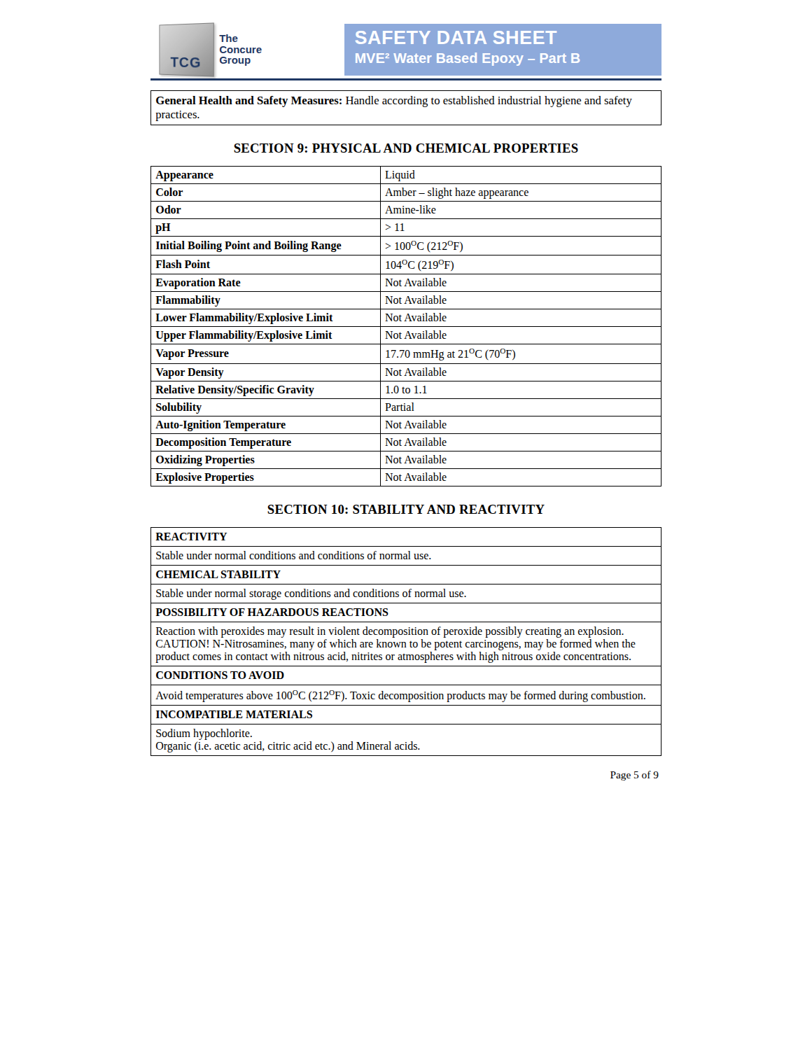The
Concure
Group
SAFETY DATA SHEET
MVE² Water Based Epoxy – Part B
General Health and Safety Measures: Handle according to established industrial hygiene and safety practices.
SECTION 9: PHYSICAL AND CHEMICAL PROPERTIES
| Appearance | Liquid |
| Color | Amber – slight haze appearance |
| Odor | Amine-like |
| pH | > 11 |
| Initial Boiling Point and Boiling Range | > 100 O C (212 O F) |
| Flash Point | 104 O C (219 O F) |
| Evaporation Rate | Not Available |
| Flammability | Not Available |
| Lower Flammability/Explosive Limit | Not Available |
| Upper Flammability/Explosive Limit | Not Available |
| Vapor Pressure | 17.70 mmHg at 21 O C (70 O F) |
| Vapor Density | Not Available |
| Relative Density/Specific Gravity | 1.0 to 1.1 |
| Solubility | Partial |
| Auto-Ignition Temperature | Not Available |
| Decomposition Temperature | Not Available |
| Oxidizing Properties | Not Available |
| Explosive Properties | Not Available |
SECTION 10: STABILITY AND REACTIVITY
| REACTIVITY |
| Stable under normal conditions and conditions of normal use. |
| CHEMICAL STABILITY |
| Stable under normal storage conditions and conditions of normal use. |
| POSSIBILITY OF HAZARDOUS REACTIONS |
| Reaction with peroxides may result in violent decomposition of peroxide possibly creating an explosion. CAUTION! N-Nitrosamines, many of which are known to be potent carcinogens, may be formed when the product comes in contact with nitrous acid, nitrites or atmospheres with high nitrous oxide concentrations. |
| CONDITIONS TO AVOID |
| Avoid temperatures above 100 O C (212 O F). Toxic decomposition products may be formed during combustion. |
| INCOMPATIBLE MATERIALS |
| Sodium hypochlorite. Organic (i.e. acetic acid, citric acid etc.) and Mineral acids. |
Page 5 of 9